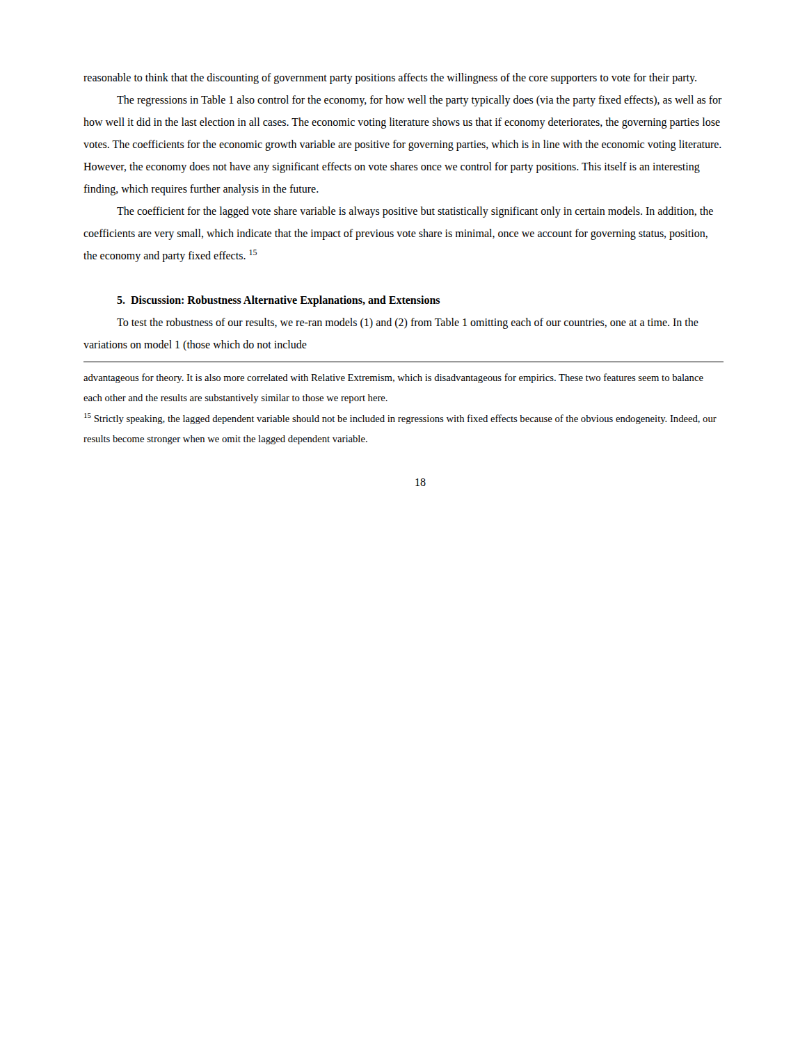reasonable to think that the discounting of government party positions affects the willingness of the core supporters to vote for their party.
The regressions in Table 1 also control for the economy, for how well the party typically does (via the party fixed effects), as well as for how well it did in the last election in all cases. The economic voting literature shows us that if economy deteriorates, the governing parties lose votes. The coefficients for the economic growth variable are positive for governing parties, which is in line with the economic voting literature. However, the economy does not have any significant effects on vote shares once we control for party positions. This itself is an interesting finding, which requires further analysis in the future.
The coefficient for the lagged vote share variable is always positive but statistically significant only in certain models. In addition, the coefficients are very small, which indicate that the impact of previous vote share is minimal, once we account for governing status, position, the economy and party fixed effects. 15
5. Discussion: Robustness Alternative Explanations, and Extensions
To test the robustness of our results, we re-ran models (1) and (2) from Table 1 omitting each of our countries, one at a time. In the variations on model 1 (those which do not include
advantageous for theory. It is also more correlated with Relative Extremism, which is disadvantageous for empirics. These two features seem to balance each other and the results are substantively similar to those we report here.
15 Strictly speaking, the lagged dependent variable should not be included in regressions with fixed effects because of the obvious endogeneity. Indeed, our results become stronger when we omit the lagged dependent variable.
18